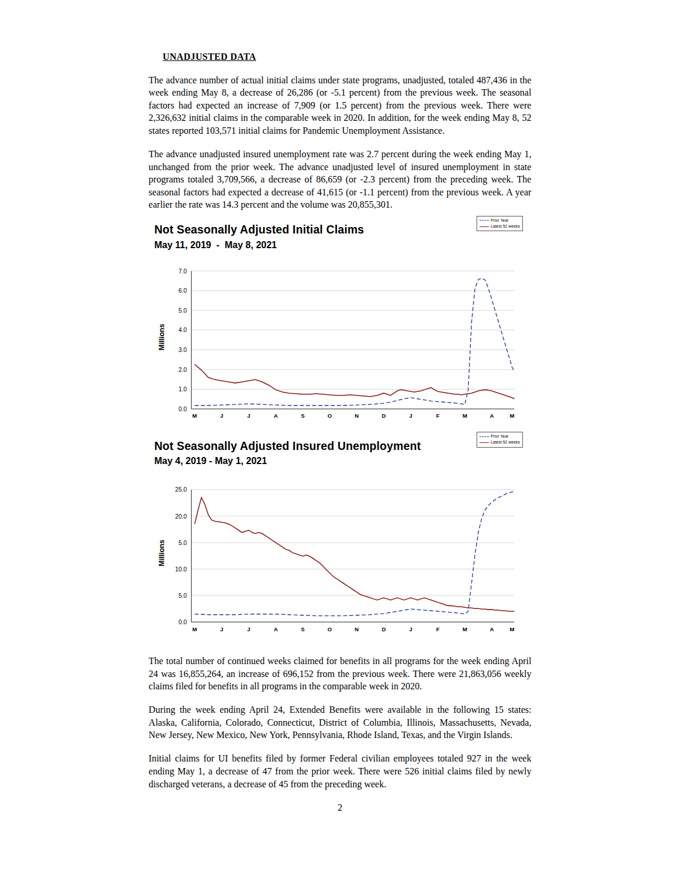UNADJUSTED DATA
The advance number of actual initial claims under state programs, unadjusted, totaled 487,436 in the week ending May 8, a decrease of 26,286 (or -5.1 percent) from the previous week. The seasonal factors had expected an increase of 7,909 (or 1.5 percent) from the previous week. There were 2,326,632 initial claims in the comparable week in 2020. In addition, for the week ending May 8, 52 states reported 103,571 initial claims for Pandemic Unemployment Assistance.
The advance unadjusted insured unemployment rate was 2.7 percent during the week ending May 1, unchanged from the prior week. The advance unadjusted level of insured unemployment in state programs totaled 3,709,566, a decrease of 86,659 (or -2.3 percent) from the preceding week. The seasonal factors had expected a decrease of 41,615 (or -1.1 percent) from the previous week. A year earlier the rate was 14.3 percent and the volume was 20,855,301.
Prior Year
Latest 52 weeks
Not Seasonally Adjusted Initial Claims
May 11, 2019 - May 8, 2021
Millions 7.0 6.0 5.0 4.0 3.0 2.0 1.0 0.0 M J J A S O N D J F M A M
Prior Year
Latest 52 weeks
Not Seasonally Adjusted Insured Unemployment
May 4, 2019 - May 1, 2021
Millions 25.0 20.0 5.0 10.0 5.0 0.0 M J J A S O N D J F M A M
The total number of continued weeks claimed for benefits in all programs for the week ending April 24 was 16,855,264, an increase of 696,152 from the previous week. There were 21,863,056 weekly claims filed for benefits in all programs in the comparable week in 2020.
During the week ending April 24, Extended Benefits were available in the following 15 states: Alaska, California, Colorado, Connecticut, District of Columbia, Illinois, Massachusetts, Nevada, New Jersey, New Mexico, New York, Pennsylvania, Rhode Island, Texas, and the Virgin Islands.
Initial claims for UI benefits filed by former Federal civilian employees totaled 927 in the week ending May 1, a decrease of 47 from the prior week. There were 526 initial claims filed by newly discharged veterans, a decrease of 45 from the preceding week.
2